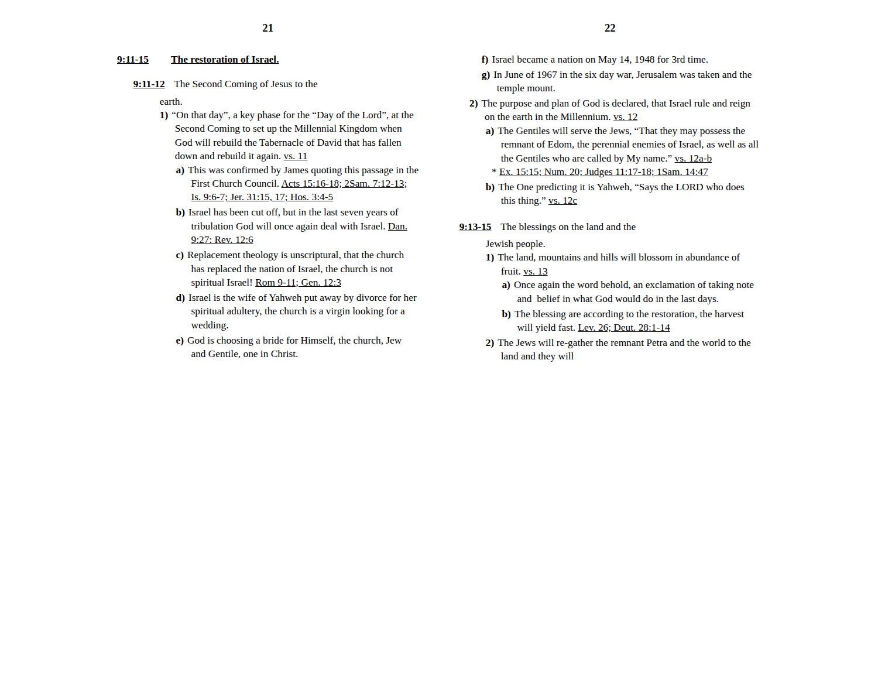21
9:11-15 The restoration of Israel.
9:11-12 The Second Coming of Jesus to the
earth.
1)“On that day”, a key phase for the “Day of the Lord”, at the Second Coming to set up the Millennial Kingdom when God will rebuild the Tabernacle of David that has fallen down and rebuild it again. vs. 11
a) This was confirmed by James quoting this passage in the First Church Council. Acts 15:16-18; 2Sam. 7:12-13; Is. 9:6-7; Jer. 31:15, 17; Hos. 3:4-5
b) Israel has been cut off, but in the last seven years of tribulation God will once again deal with Israel. Dan. 9:27: Rev. 12:6
c) Replacement theology is unscriptural, that the church has replaced the nation of Israel, the church is not spiritual Israel! Rom 9-11; Gen. 12:3
d) Israel is the wife of Yahweh put away by divorce for her spiritual adultery, the church is a virgin looking for a wedding.
e) God is choosing a bride for Himself, the church, Jew and Gentile, one in Christ.
22
f) Israel became a nation on May 14, 1948 for 3rd time.
g) In June of 1967 in the six day war, Jerusalem was taken and the temple mount.
2) The purpose and plan of God is declared, that Israel rule and reign on the earth in the Millennium. vs. 12
a) The Gentiles will serve the Jews, “That they may possess the remnant of Edom, the perennial enemies of Israel, as well as all the Gentiles who are called by My name.” vs. 12a-b * Ex. 15:15; Num. 20; Judges 11:17-18; 1Sam. 14:47
b) The One predicting it is Yahweh, “Says the LORD who does this thing.” vs. 12c
9:13-15 The blessings on the land and the
Jewish people.
1) The land, mountains and hills will blossom in abundance of fruit. vs. 13
a) Once again the word behold, an exclamation of taking note and belief in what God would do in the last days.
b) The blessing are according to the restoration, the harvest will yield fast. Lev. 26; Deut. 28:1-14
2) The Jews will re-gather the remnant Petra and the world to the land and they will